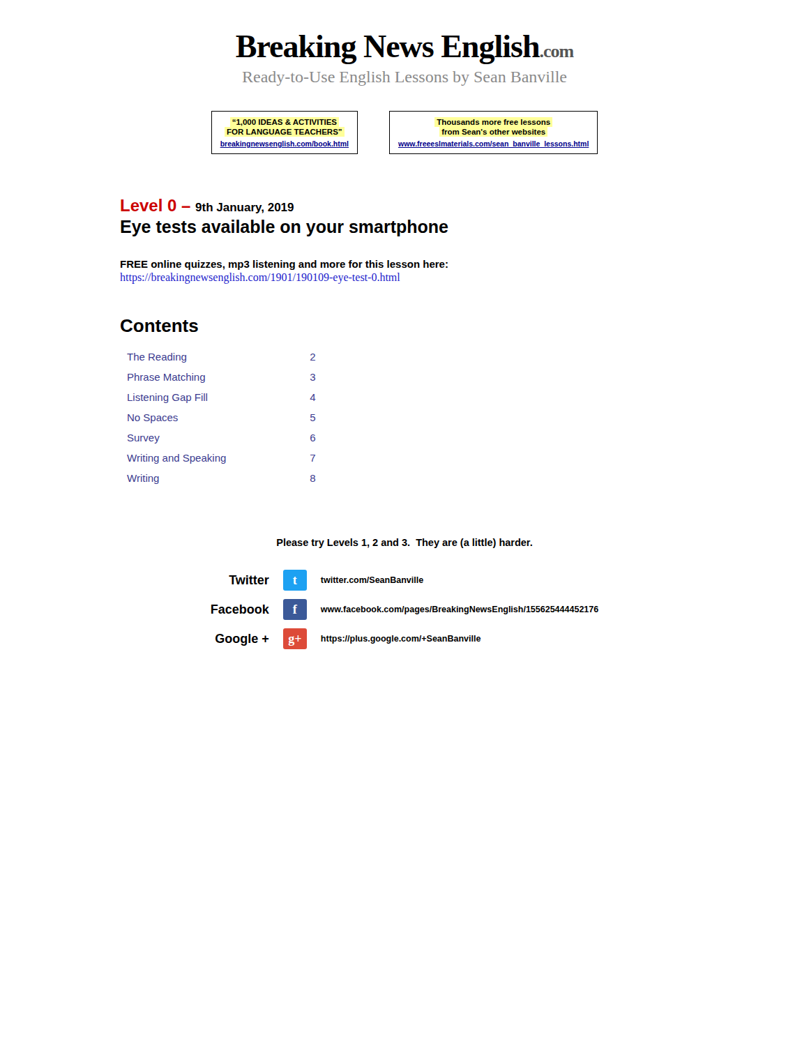Breaking News English.com
Ready-to-Use English Lessons by Sean Banville
“1,000 IDEAS & ACTIVITIES
FOR LANGUAGE TEACHERS” breakingnewsenglish.com/book.html
Thousands more free lessons
from Sean's other websites www.freeeslmaterials.com/sean_banville_lessons.html
Level 0 – 9th January, 2019
Eye tests available on your smartphone
FREE online quizzes, mp3 listening and more for this lesson here:
https://breakingnewsenglish.com/1901/190109-eye-test-0.html
Contents
| The Reading | 2 |
| Phrase Matching | 3 |
| Listening Gap Fill | 4 |
| No Spaces | 5 |
| Survey | 6 |
| Writing and Speaking | 7 |
| Writing | 8 |
Please try Levels 1, 2 and 3. They are (a little) harder.
| Twitter | t | twitter.com/SeanBanville |
| Facebook | f | www.facebook.com/pages/BreakingNewsEnglish/155625444452176 |
| Google + | g+ | https://plus.google.com/+SeanBanville |